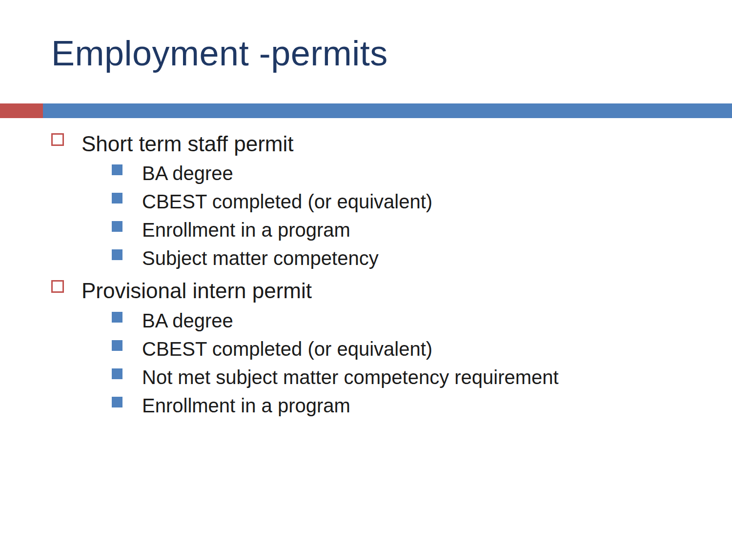Employment -permits
Short term staff permit
BA degree
CBEST completed (or equivalent)
Enrollment in a program
Subject matter competency
Provisional intern permit
BA degree
CBEST completed (or equivalent)
Not met subject matter competency requirement
Enrollment in a program